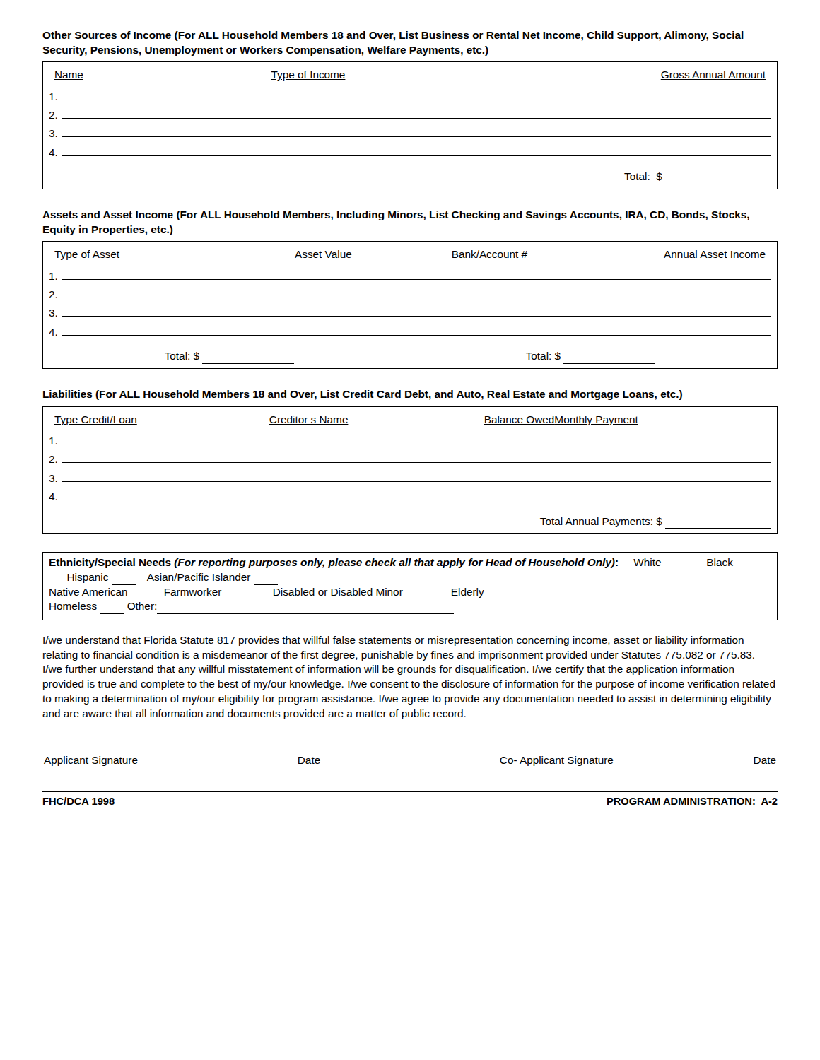Other Sources of Income (For ALL Household Members 18 and Over, List Business or Rental Net Income, Child Support, Alimony, Social Security, Pensions, Unemployment or Workers Compensation, Welfare Payments, etc.)
| / Name / Type of Income / Gross Annual Amount / 1. 2. 3. 4. Total: $ |
Assets and Asset Income (For ALL Household Members, Including Minors, List Checking and Savings Accounts, IRA, CD, Bonds, Stocks, Equity in Properties, etc.)
| / Type of Asset / Asset Value / Bank/Account # / Annual Asset Income / 1. 2. 3. 4. Total: $ Total: $ |
Liabilities (For ALL Household Members 18 and Over, List Credit Card Debt, and Auto, Real Estate and Mortgage Loans, etc.)
| / Type Credit/Loan / Creditor s Name / Balance Owed Monthly Payment / 1. 2. 3. 4. Total Annual Payments: $ |
Ethnicity/Special Needs (For reporting purposes only, please check all that apply for Head of Household Only): White Black Hispanic Asian/Pacific Islander
Native American Farmworker Disabled or Disabled Minor Elderly
Homeless Other:
I/we understand that Florida Statute 817 provides that willful false statements or misrepresentation concerning income, asset or liability information relating to financial condition is a misdemeanor of the first degree, punishable by fines and imprisonment provided under Statutes 775.082 or 775.83. I/we further understand that any willful misstatement of information will be grounds for disqualification. I/we certify that the application information provided is true and complete to the best of my/our knowledge. I/we consent to the disclosure of information for the purpose of income verification related to making a determination of my/our eligibility for program assistance. I/we agree to provide any documentation needed to assist in determining eligibility and are aware that all information and documents provided are a matter of public record.
| / Applicant Signature / Date / | | / Co- Applicant Signature / Date / |
FHC/DCA 1998 PROGRAM ADMINISTRATION: A-2